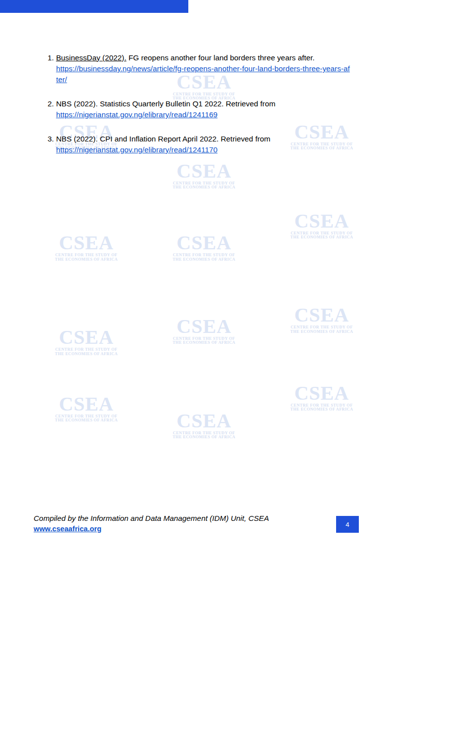CSEA Centre for the Study of
the Economies of Africa
CSEA Centre for the Study of
the Economies of Africa
CSEA Centre for the Study of
the Economies of Africa
CSEA Centre for the Study of
the Economies of Africa
CSEA Centre for the Study of
the Economies of Africa
CSEA Centre for the Study of
the Economies of Africa
CSEA Centre for the Study of
the Economies of Africa
CSEA Centre for the Study of
the Economies of Africa
CSEA Centre for the Study of
the Economies of Africa
CSEA Centre for the Study of
the Economies of Africa
CSEA Centre for the Study of
the Economies of Africa
CSEA Centre for the Study of
the Economies of Africa
CSEA Centre for the Study of
the Economies of Africa
BusinessDay (2022). FG reopens another four land borders three years after.
https://businessday.ng/news/article/fg-reopens-another-four-land-borders-three-years-after/
NBS (2022). Statistics Quarterly Bulletin Q1 2022. Retrieved from
https://nigerianstat.gov.ng/elibrary/read/1241169
NBS (2022). CPI and Inflation Report April 2022. Retrieved from
https://nigerianstat.gov.ng/elibrary/read/1241170
Compiled by the Information and Data Management (IDM) Unit, CSEA
www.cseaafrica.org
4